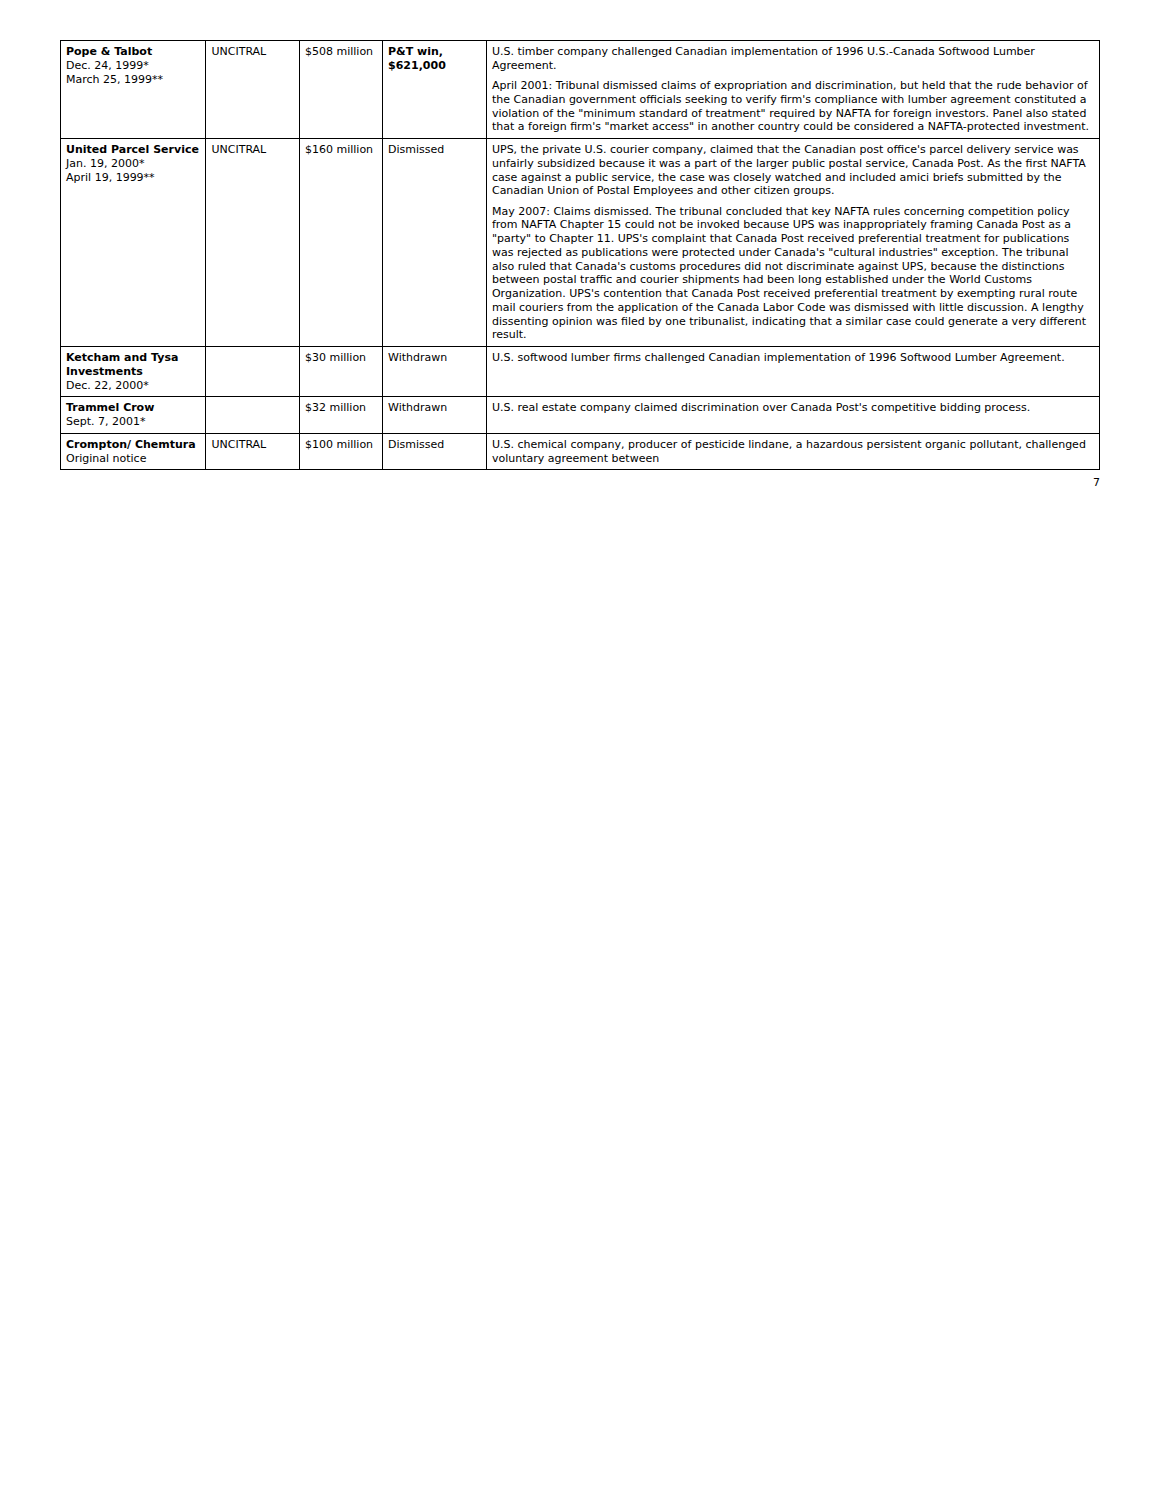| Pope & Talbot Dec. 24, 1999* March 25, 1999** | UNCITRAL | $508 million | P&T win, $621,000 | U.S. timber company challenged Canadian implementation of 1996 U.S.-Canada Softwood Lumber Agreement. April 2001: Tribunal dismissed claims of expropriation and discrimination, but held that the rude behavior of the Canadian government officials seeking to verify firm's compliance with lumber agreement constituted a violation of the "minimum standard of treatment" required by NAFTA for foreign investors. Panel also stated that a foreign firm's "market access" in another country could be considered a NAFTA-protected investment. |
| United Parcel Service Jan. 19, 2000* April 19, 1999** | UNCITRAL | $160 million | Dismissed | UPS, the private U.S. courier company, claimed that the Canadian post office's parcel delivery service was unfairly subsidized because it was a part of the larger public postal service, Canada Post. As the first NAFTA case against a public service, the case was closely watched and included amici briefs submitted by the Canadian Union of Postal Employees and other citizen groups. May 2007: Claims dismissed. The tribunal concluded that key NAFTA rules concerning competition policy from NAFTA Chapter 15 could not be invoked because UPS was inappropriately framing Canada Post as a "party" to Chapter 11. UPS's complaint that Canada Post received preferential treatment for publications was rejected as publications were protected under Canada's "cultural industries" exception. The tribunal also ruled that Canada's customs procedures did not discriminate against UPS, because the distinctions between postal traffic and courier shipments had been long established under the World Customs Organization. UPS's contention that Canada Post received preferential treatment by exempting rural route mail couriers from the application of the Canada Labor Code was dismissed with little discussion. A lengthy dissenting opinion was filed by one tribunalist, indicating that a similar case could generate a very different result. |
| Ketcham and Tysa Investments Dec. 22, 2000* | | $30 million | Withdrawn | U.S. softwood lumber firms challenged Canadian implementation of 1996 Softwood Lumber Agreement. |
| Trammel Crow Sept. 7, 2001* | | $32 million | Withdrawn | U.S. real estate company claimed discrimination over Canada Post's competitive bidding process. |
| Crompton/ Chemtura Original notice | UNCITRAL | $100 million | Dismissed | U.S. chemical company, producer of pesticide lindane, a hazardous persistent organic pollutant, challenged voluntary agreement between |
7